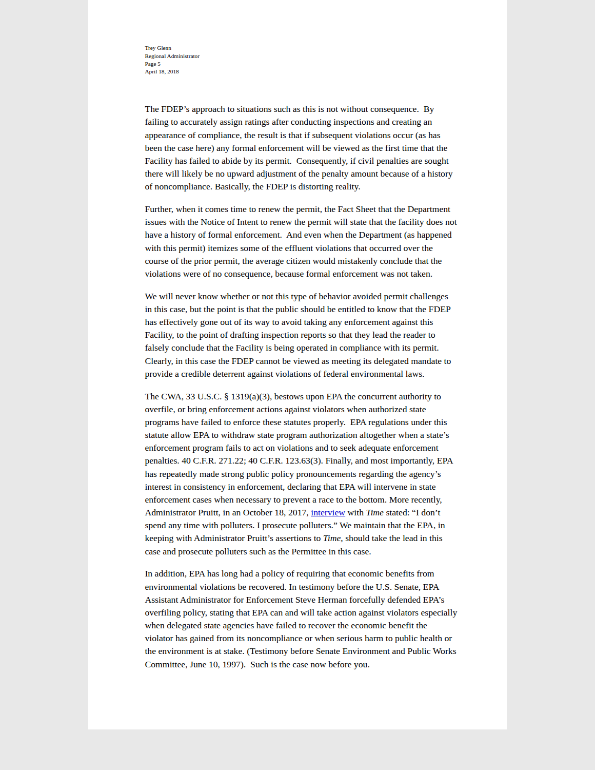Trey Glenn
Regional Administrator
Page 5
April 18, 2018
The FDEP’s approach to situations such as this is not without consequence. By failing to accurately assign ratings after conducting inspections and creating an appearance of compliance, the result is that if subsequent violations occur (as has been the case here) any formal enforcement will be viewed as the first time that the Facility has failed to abide by its permit. Consequently, if civil penalties are sought there will likely be no upward adjustment of the penalty amount because of a history of noncompliance. Basically, the FDEP is distorting reality.
Further, when it comes time to renew the permit, the Fact Sheet that the Department issues with the Notice of Intent to renew the permit will state that the facility does not have a history of formal enforcement. And even when the Department (as happened with this permit) itemizes some of the effluent violations that occurred over the course of the prior permit, the average citizen would mistakenly conclude that the violations were of no consequence, because formal enforcement was not taken.
We will never know whether or not this type of behavior avoided permit challenges in this case, but the point is that the public should be entitled to know that the FDEP has effectively gone out of its way to avoid taking any enforcement against this Facility, to the point of drafting inspection reports so that they lead the reader to falsely conclude that the Facility is being operated in compliance with its permit. Clearly, in this case the FDEP cannot be viewed as meeting its delegated mandate to provide a credible deterrent against violations of federal environmental laws.
The CWA, 33 U.S.C. § 1319(a)(3), bestows upon EPA the concurrent authority to overfile, or bring enforcement actions against violators when authorized state programs have failed to enforce these statutes properly. EPA regulations under this statute allow EPA to withdraw state program authorization altogether when a state’s enforcement program fails to act on violations and to seek adequate enforcement penalties. 40 C.F.R. 271.22; 40 C.F.R. 123.63(3). Finally, and most importantly, EPA has repeatedly made strong public policy pronouncements regarding the agency’s interest in consistency in enforcement, declaring that EPA will intervene in state enforcement cases when necessary to prevent a race to the bottom. More recently, Administrator Pruitt, in an October 18, 2017, interview with Time stated: “I don’t spend any time with polluters. I prosecute polluters.” We maintain that the EPA, in keeping with Administrator Pruitt’s assertions to Time, should take the lead in this case and prosecute polluters such as the Permittee in this case.
In addition, EPA has long had a policy of requiring that economic benefits from environmental violations be recovered. In testimony before the U.S. Senate, EPA Assistant Administrator for Enforcement Steve Herman forcefully defended EPA’s overfiling policy, stating that EPA can and will take action against violators especially when delegated state agencies have failed to recover the economic benefit the violator has gained from its noncompliance or when serious harm to public health or the environment is at stake. (Testimony before Senate Environment and Public Works Committee, June 10, 1997). Such is the case now before you.